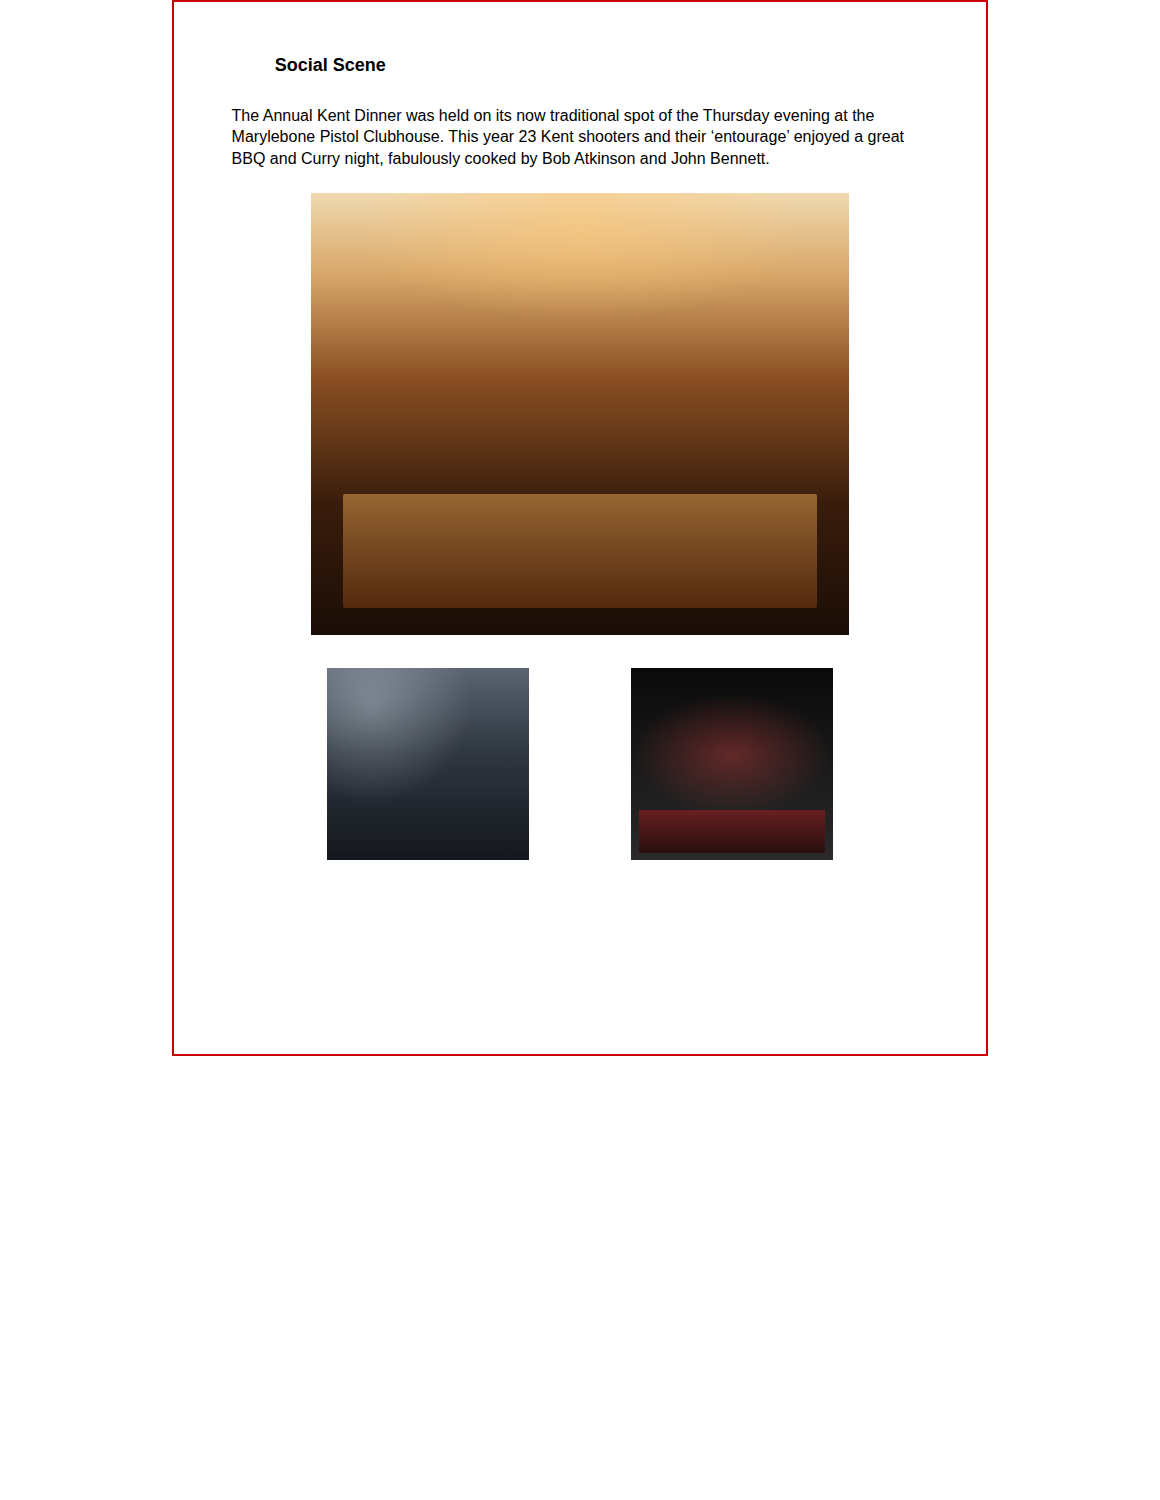Social Scene
The Annual Kent Dinner was held on its now traditional spot of the Thursday evening at the Marylebone Pistol Clubhouse. This year 23 Kent shooters and their ‘entourage’ enjoyed a great BBQ and Curry night, fabulously cooked by Bob Atkinson and John Bennett.